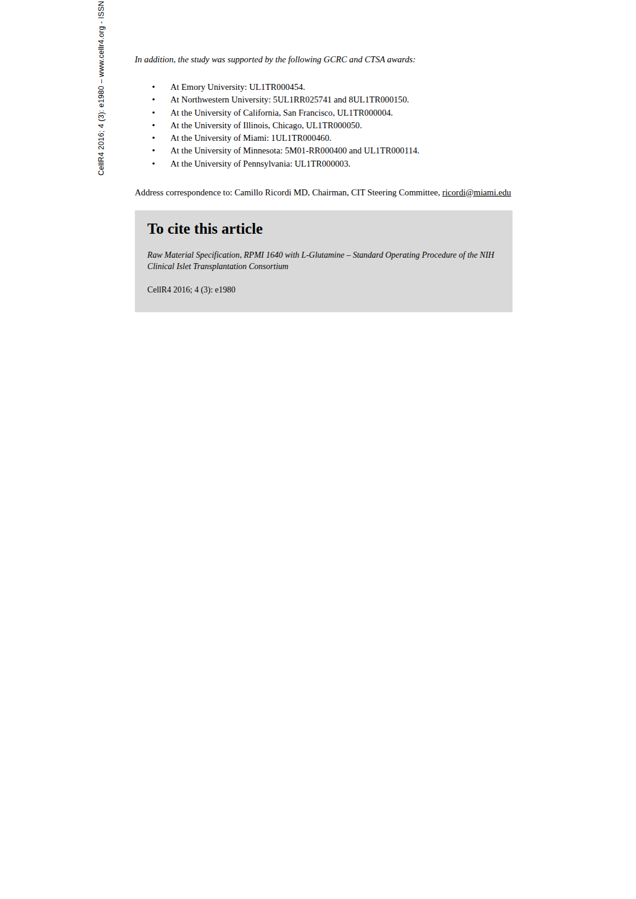CellR4 2016; 4 (3): e1980 – www.cellr4.org - ISSN: 2329-7042
In addition, the study was supported by the following GCRC and CTSA awards:
At Emory University: UL1TR000454.
At Northwestern University: 5UL1RR025741 and 8UL1TR000150.
At the University of California, San Francisco, UL1TR000004.
At the University of Illinois, Chicago, UL1TR000050.
At the University of Miami: 1UL1TR000460.
At the University of Minnesota: 5M01-RR000400 and UL1TR000114.
At the University of Pennsylvania: UL1TR000003.
Address correspondence to: Camillo Ricordi MD, Chairman, CIT Steering Committee, ricordi@miami.edu
To cite this article
Raw Material Specification, RPMI 1640 with L-Glutamine – Standard Operating Procedure of the NIH Clinical Islet Transplantation Consortium
CellR4 2016; 4 (3): e1980